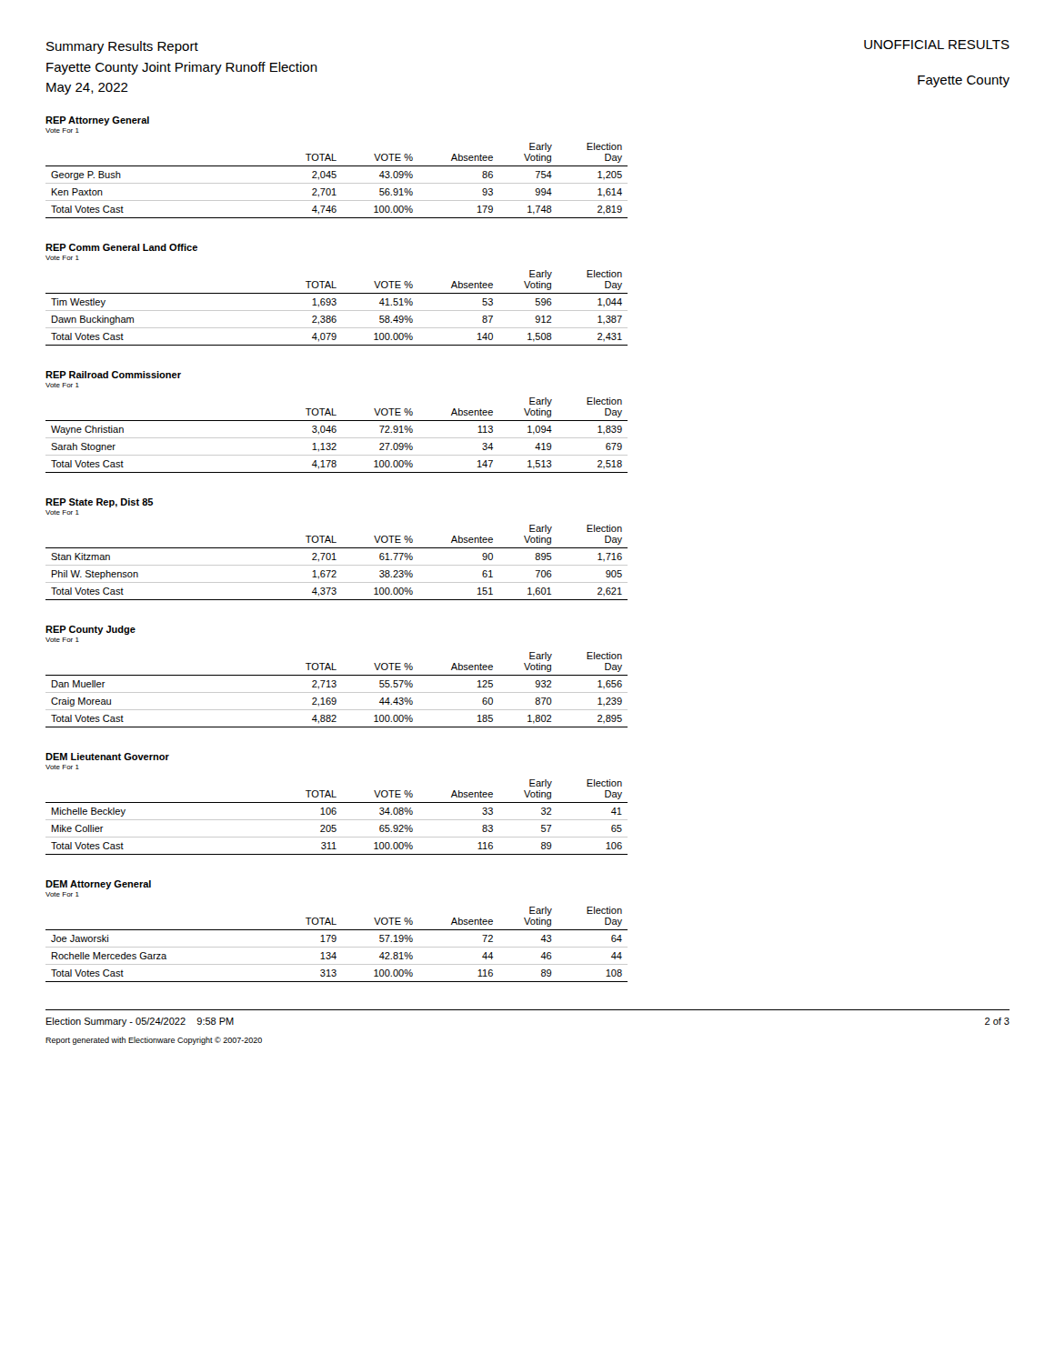Summary Results Report Fayette County Joint Primary Runoff Election May 24, 2022
UNOFFICIAL RESULTS
Fayette County
REP Attorney General
Vote For 1
| | TOTAL | VOTE % | Absentee | Early Voting | Election Day |
| --- | --- | --- | --- | --- | --- |
| George P. Bush | 2,045 | 43.09% | 86 | 754 | 1,205 |
| Ken Paxton | 2,701 | 56.91% | 93 | 994 | 1,614 |
| Total Votes Cast | 4,746 | 100.00% | 179 | 1,748 | 2,819 |
REP Comm General Land Office
Vote For 1
| | TOTAL | VOTE % | Absentee | Early Voting | Election Day |
| --- | --- | --- | --- | --- | --- |
| Tim Westley | 1,693 | 41.51% | 53 | 596 | 1,044 |
| Dawn Buckingham | 2,386 | 58.49% | 87 | 912 | 1,387 |
| Total Votes Cast | 4,079 | 100.00% | 140 | 1,508 | 2,431 |
REP Railroad Commissioner
Vote For 1
| | TOTAL | VOTE % | Absentee | Early Voting | Election Day |
| --- | --- | --- | --- | --- | --- |
| Wayne Christian | 3,046 | 72.91% | 113 | 1,094 | 1,839 |
| Sarah Stogner | 1,132 | 27.09% | 34 | 419 | 679 |
| Total Votes Cast | 4,178 | 100.00% | 147 | 1,513 | 2,518 |
REP State Rep, Dist 85
Vote For 1
| | TOTAL | VOTE % | Absentee | Early Voting | Election Day |
| --- | --- | --- | --- | --- | --- |
| Stan Kitzman | 2,701 | 61.77% | 90 | 895 | 1,716 |
| Phil W. Stephenson | 1,672 | 38.23% | 61 | 706 | 905 |
| Total Votes Cast | 4,373 | 100.00% | 151 | 1,601 | 2,621 |
REP County Judge
Vote For 1
| | TOTAL | VOTE % | Absentee | Early Voting | Election Day |
| --- | --- | --- | --- | --- | --- |
| Dan Mueller | 2,713 | 55.57% | 125 | 932 | 1,656 |
| Craig Moreau | 2,169 | 44.43% | 60 | 870 | 1,239 |
| Total Votes Cast | 4,882 | 100.00% | 185 | 1,802 | 2,895 |
DEM Lieutenant Governor
Vote For 1
| | TOTAL | VOTE % | Absentee | Early Voting | Election Day |
| --- | --- | --- | --- | --- | --- |
| Michelle Beckley | 106 | 34.08% | 33 | 32 | 41 |
| Mike Collier | 205 | 65.92% | 83 | 57 | 65 |
| Total Votes Cast | 311 | 100.00% | 116 | 89 | 106 |
DEM Attorney General
Vote For 1
| | TOTAL | VOTE % | Absentee | Early Voting | Election Day |
| --- | --- | --- | --- | --- | --- |
| Joe Jaworski | 179 | 57.19% | 72 | 43 | 64 |
| Rochelle Mercedes Garza | 134 | 42.81% | 44 | 46 | 44 |
| Total Votes Cast | 313 | 100.00% | 116 | 89 | 108 |
Election Summary - 05/24/2022 9:58 PM
2 of 3
Report generated with Electionware Copyright © 2007-2020